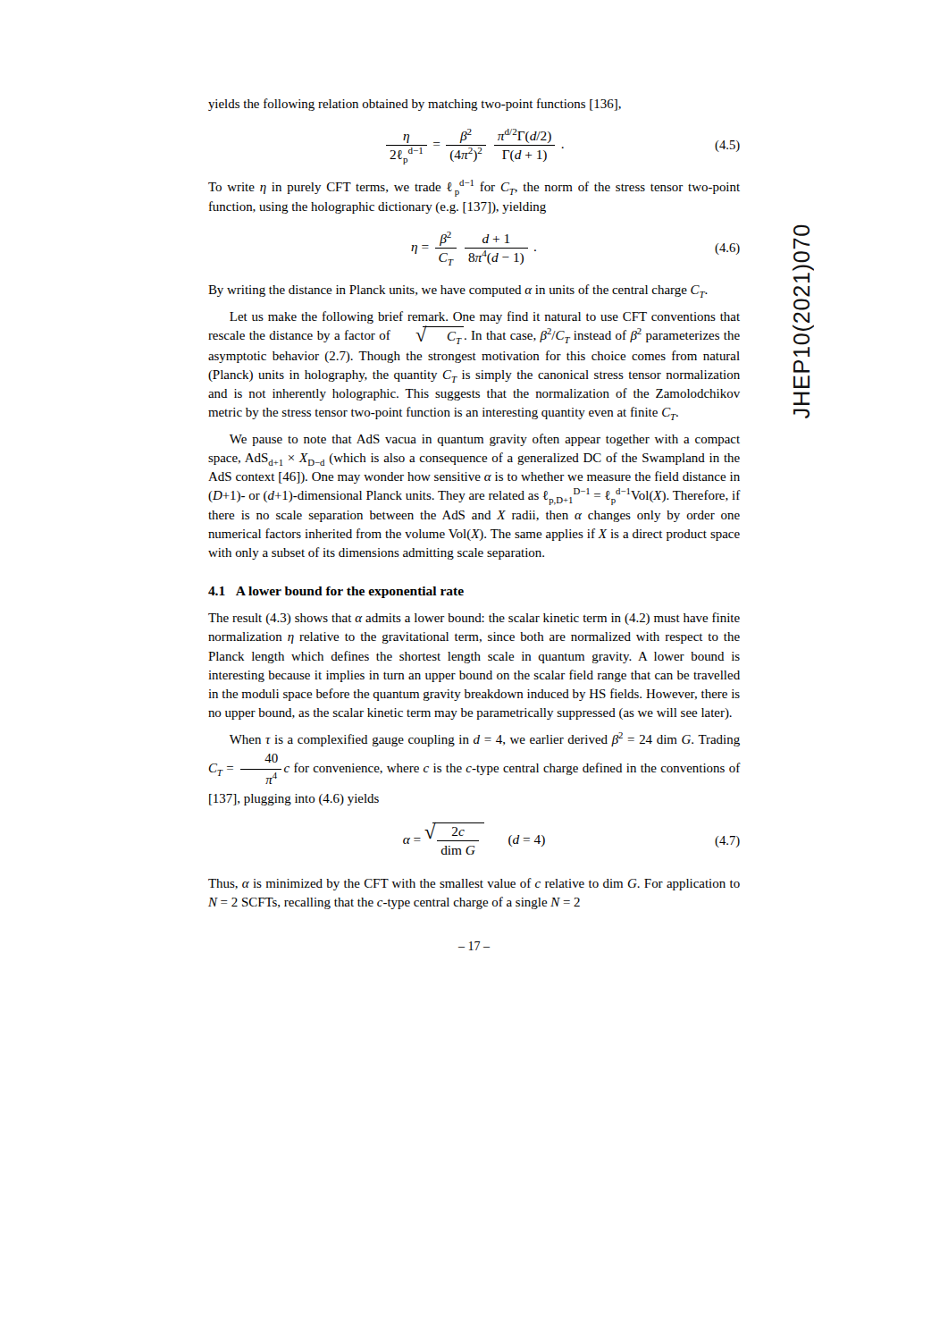JHEP10(2021)070
yields the following relation obtained by matching two-point functions [136],
η 2ℓpd−1 = β2(4π2)2 πd/2Γ(d/2) Γ(d + 1) . (4.5)
To write η in purely CFT terms, we trade ℓpd−1 for CT, the norm of the stress tensor two-point function, using the holographic dictionary (e.g. [137]), yielding
η = β2 CT d + 18π4(d − 1) . (4.6)
By writing the distance in Planck units, we have computed α in units of the central charge CT.
Let us make the following brief remark. One may find it natural to use CFT conventions that rescale the distance by a factor of CT. In that case, β2/CT instead of β2 parameterizes the asymptotic behavior (2.7). Though the strongest motivation for this choice comes from natural (Planck) units in holography, the quantity CT is simply the canonical stress tensor normalization and is not inherently holographic. This suggests that the normalization of the Zamolodchikov metric by the stress tensor two-point function is an interesting quantity even at finite CT.
We pause to note that AdS vacua in quantum gravity often appear together with a compact space, AdSd+1 × XD−d (which is also a consequence of a generalized DC of the Swampland in the AdS context [46]). One may wonder how sensitive α is to whether we measure the field distance in (D+1)- or (d+1)-dimensional Planck units. They are related as ℓp,D+1D−1 = ℓpd−1Vol(X). Therefore, if there is no scale separation between the AdS and X radii, then α changes only by order one numerical factors inherited from the volume Vol(X). The same applies if X is a direct product space with only a subset of its dimensions admitting scale separation.
4.1 A lower bound for the exponential rate
The result (4.3) shows that α admits a lower bound: the scalar kinetic term in (4.2) must have finite normalization η relative to the gravitational term, since both are normalized with respect to the Planck length which defines the shortest length scale in quantum gravity. A lower bound is interesting because it implies in turn an upper bound on the scalar field range that can be travelled in the moduli space before the quantum gravity breakdown induced by HS fields. However, there is no upper bound, as the scalar kinetic term may be parametrically suppressed (as we will see later).
When τ is a complexified gauge coupling in d = 4, we earlier derived β2 = 24 dim G. Trading CT = 40 π4 c for convenience, where c is the c-type central charge defined in the conventions of [137], plugging into (4.6) yields
α = 2c dim G (d = 4) (4.7)
Thus, α is minimized by the CFT with the smallest value of c relative to dim G. For application to N = 2 SCFTs, recalling that the c-type central charge of a single N = 2
– 17 –